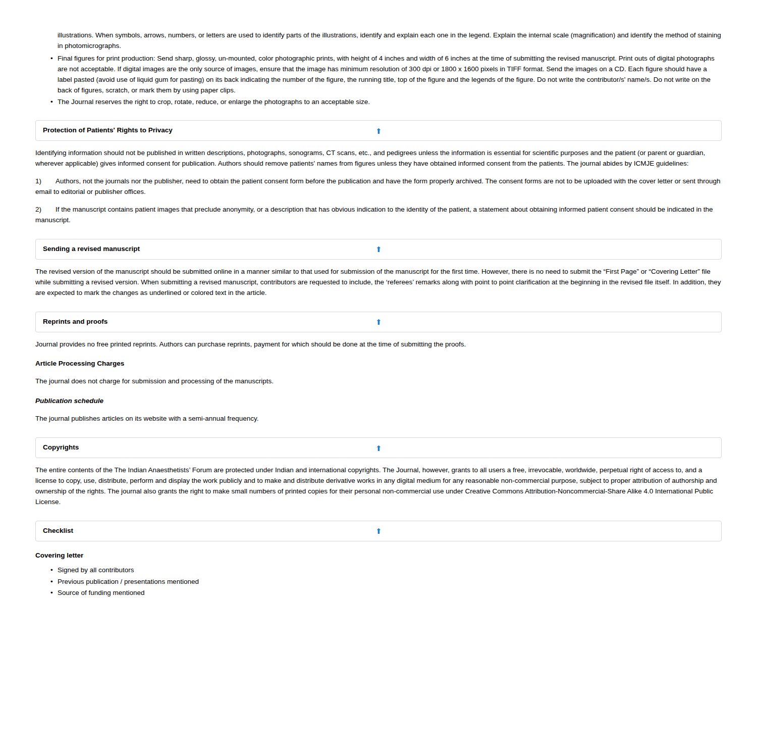illustrations. When symbols, arrows, numbers, or letters are used to identify parts of the illustrations, identify and explain each one in the legend. Explain the internal scale (magnification) and identify the method of staining in photomicrographs.
Final figures for print production: Send sharp, glossy, un-mounted, color photographic prints, with height of 4 inches and width of 6 inches at the time of submitting the revised manuscript. Print outs of digital photographs are not acceptable. If digital images are the only source of images, ensure that the image has minimum resolution of 300 dpi or 1800 x 1600 pixels in TIFF format. Send the images on a CD. Each figure should have a label pasted (avoid use of liquid gum for pasting) on its back indicating the number of the figure, the running title, top of the figure and the legends of the figure. Do not write the contributor/s' name/s. Do not write on the back of figures, scratch, or mark them by using paper clips.
The Journal reserves the right to crop, rotate, reduce, or enlarge the photographs to an acceptable size.
Protection of Patients' Rights to Privacy
⬆
Identifying information should not be published in written descriptions, photographs, sonograms, CT scans, etc., and pedigrees unless the information is essential for scientific purposes and the patient (or parent or guardian, wherever applicable) gives informed consent for publication. Authors should remove patients' names from figures unless they have obtained informed consent from the patients. The journal abides by ICMJE guidelines:
1) Authors, not the journals nor the publisher, need to obtain the patient consent form before the publication and have the form properly archived. The consent forms are not to be uploaded with the cover letter or sent through email to editorial or publisher offices.
2) If the manuscript contains patient images that preclude anonymity, or a description that has obvious indication to the identity of the patient, a statement about obtaining informed patient consent should be indicated in the manuscript.
Sending a revised manuscript
⬆
The revised version of the manuscript should be submitted online in a manner similar to that used for submission of the manuscript for the first time. However, there is no need to submit the “First Page” or “Covering Letter” file while submitting a revised version. When submitting a revised manuscript, contributors are requested to include, the ‘referees’ remarks along with point to point clarification at the beginning in the revised file itself. In addition, they are expected to mark the changes as underlined or colored text in the article.
Reprints and proofs
⬆
Journal provides no free printed reprints. Authors can purchase reprints, payment for which should be done at the time of submitting the proofs.
Article Processing Charges
The journal does not charge for submission and processing of the manuscripts.
Publication schedule
The journal publishes articles on its website with a semi-annual frequency.
Copyrights
⬆
The entire contents of the The Indian Anaesthetists’ Forum are protected under Indian and international copyrights. The Journal, however, grants to all users a free, irrevocable, worldwide, perpetual right of access to, and a license to copy, use, distribute, perform and display the work publicly and to make and distribute derivative works in any digital medium for any reasonable non-commercial purpose, subject to proper attribution of authorship and ownership of the rights. The journal also grants the right to make small numbers of printed copies for their personal non-commercial use under Creative Commons Attribution-Noncommercial-Share Alike 4.0 International Public License.
Checklist
⬆
Covering letter
Signed by all contributors
Previous publication / presentations mentioned
Source of funding mentioned